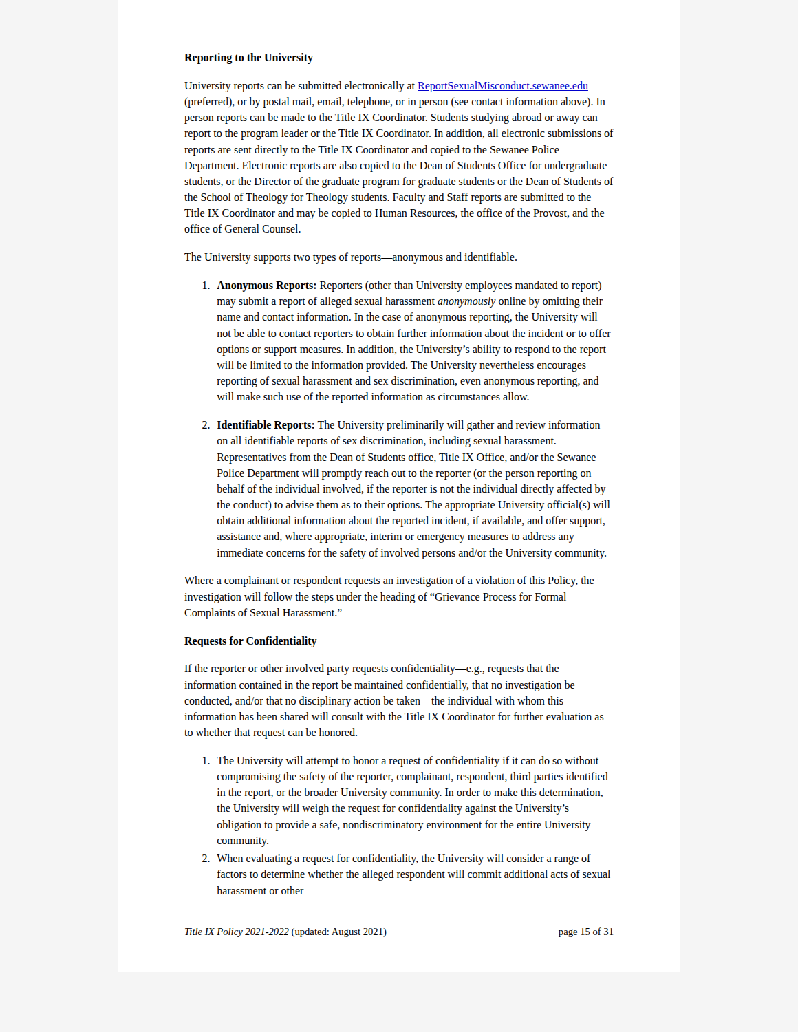Reporting to the University
University reports can be submitted electronically at ReportSexualMisconduct.sewanee.edu (preferred), or by postal mail, email, telephone, or in person (see contact information above). In person reports can be made to the Title IX Coordinator. Students studying abroad or away can report to the program leader or the Title IX Coordinator. In addition, all electronic submissions of reports are sent directly to the Title IX Coordinator and copied to the Sewanee Police Department. Electronic reports are also copied to the Dean of Students Office for undergraduate students, or the Director of the graduate program for graduate students or the Dean of Students of the School of Theology for Theology students. Faculty and Staff reports are submitted to the Title IX Coordinator and may be copied to Human Resources, the office of the Provost, and the office of General Counsel.
The University supports two types of reports—anonymous and identifiable.
Anonymous Reports: Reporters (other than University employees mandated to report) may submit a report of alleged sexual harassment anonymously online by omitting their name and contact information. In the case of anonymous reporting, the University will not be able to contact reporters to obtain further information about the incident or to offer options or support measures. In addition, the University’s ability to respond to the report will be limited to the information provided. The University nevertheless encourages reporting of sexual harassment and sex discrimination, even anonymous reporting, and will make such use of the reported information as circumstances allow.
Identifiable Reports: The University preliminarily will gather and review information on all identifiable reports of sex discrimination, including sexual harassment. Representatives from the Dean of Students office, Title IX Office, and/or the Sewanee Police Department will promptly reach out to the reporter (or the person reporting on behalf of the individual involved, if the reporter is not the individual directly affected by the conduct) to advise them as to their options. The appropriate University official(s) will obtain additional information about the reported incident, if available, and offer support, assistance and, where appropriate, interim or emergency measures to address any immediate concerns for the safety of involved persons and/or the University community.
Where a complainant or respondent requests an investigation of a violation of this Policy, the investigation will follow the steps under the heading of “Grievance Process for Formal Complaints of Sexual Harassment.”
Requests for Confidentiality
If the reporter or other involved party requests confidentiality—e.g., requests that the information contained in the report be maintained confidentially, that no investigation be conducted, and/or that no disciplinary action be taken—the individual with whom this information has been shared will consult with the Title IX Coordinator for further evaluation as to whether that request can be honored.
The University will attempt to honor a request of confidentiality if it can do so without compromising the safety of the reporter, complainant, respondent, third parties identified in the report, or the broader University community. In order to make this determination, the University will weigh the request for confidentiality against the University’s obligation to provide a safe, nondiscriminatory environment for the entire University community.
When evaluating a request for confidentiality, the University will consider a range of factors to determine whether the alleged respondent will commit additional acts of sexual harassment or other
Title IX Policy 2021-2022 (updated: August 2021)
page 15 of 31